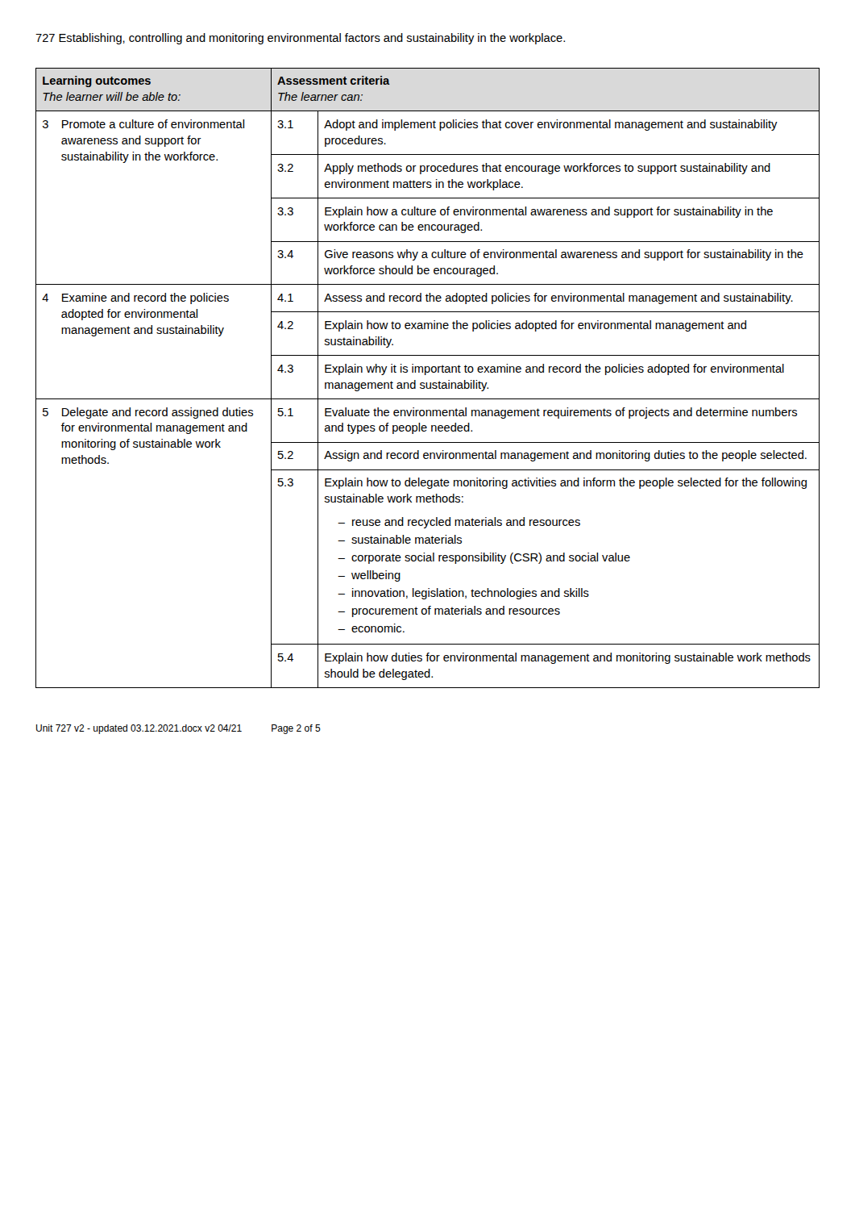727 Establishing, controlling and monitoring environmental factors and sustainability in the workplace.
| Learning outcomes The learner will be able to: | Assessment criteria The learner can: |
| --- | --- |
| 3 Promote a culture of environmental awareness and support for sustainability in the workforce. | 3.1 | Adopt and implement policies that cover environmental management and sustainability procedures. |
| 3.2 | Apply methods or procedures that encourage workforces to support sustainability and environment matters in the workplace. |
| 3.3 | Explain how a culture of environmental awareness and support for sustainability in the workforce can be encouraged. |
| 3.4 | Give reasons why a culture of environmental awareness and support for sustainability in the workforce should be encouraged. |
| 4 Examine and record the policies adopted for environmental management and sustainability | 4.1 | Assess and record the adopted policies for environmental management and sustainability. |
| 4.2 | Explain how to examine the policies adopted for environmental management and sustainability. |
| 4.3 | Explain why it is important to examine and record the policies adopted for environmental management and sustainability. |
| 5 Delegate and record assigned duties for environmental management and monitoring of sustainable work methods. | 5.1 | Evaluate the environmental management requirements of projects and determine numbers and types of people needed. |
| 5.2 | Assign and record environmental management and monitoring duties to the people selected. |
| 5.3 | Explain how to delegate monitoring activities and inform the people selected for the following sustainable work methods: reuse and recycled materials and resources sustainable materials corporate social responsibility (CSR) and social value wellbeing innovation, legislation, technologies and skills procurement of materials and resources economic. |
| 5.4 | Explain how duties for environmental management and monitoring sustainable work methods should be delegated. |
Unit 727 v2 - updated 03.12.2021.docx v2 04/21 Page 2 of 5